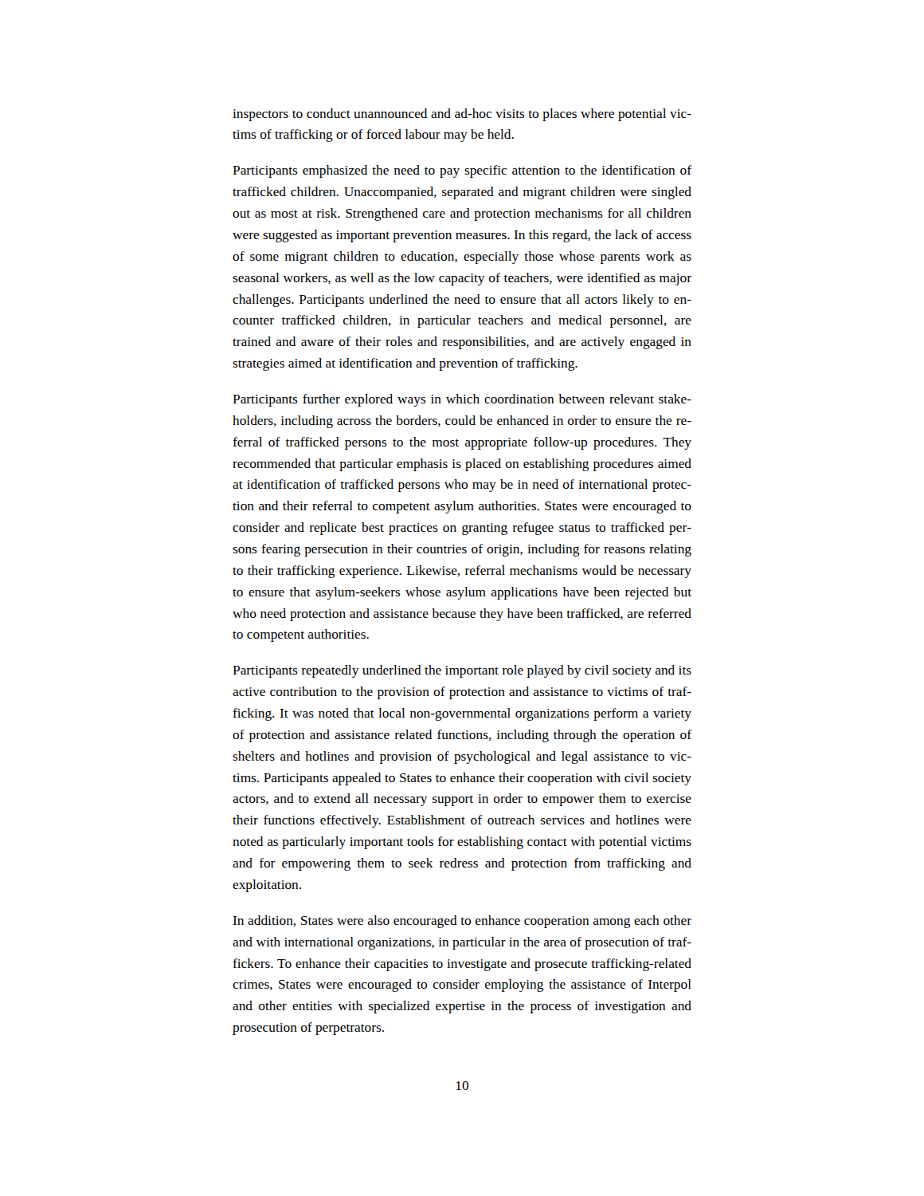inspectors to conduct unannounced and ad-hoc visits to places where potential victims of trafficking or of forced labour may be held.
Participants emphasized the need to pay specific attention to the identification of trafficked children. Unaccompanied, separated and migrant children were singled out as most at risk. Strengthened care and protection mechanisms for all children were suggested as important prevention measures. In this regard, the lack of access of some migrant children to education, especially those whose parents work as seasonal workers, as well as the low capacity of teachers, were identified as major challenges. Participants underlined the need to ensure that all actors likely to encounter trafficked children, in particular teachers and medical personnel, are trained and aware of their roles and responsibilities, and are actively engaged in strategies aimed at identification and prevention of trafficking.
Participants further explored ways in which coordination between relevant stakeholders, including across the borders, could be enhanced in order to ensure the referral of trafficked persons to the most appropriate follow-up procedures. They recommended that particular emphasis is placed on establishing procedures aimed at identification of trafficked persons who may be in need of international protection and their referral to competent asylum authorities. States were encouraged to consider and replicate best practices on granting refugee status to trafficked persons fearing persecution in their countries of origin, including for reasons relating to their trafficking experience. Likewise, referral mechanisms would be necessary to ensure that asylum-seekers whose asylum applications have been rejected but who need protection and assistance because they have been trafficked, are referred to competent authorities.
Participants repeatedly underlined the important role played by civil society and its active contribution to the provision of protection and assistance to victims of trafficking. It was noted that local non-governmental organizations perform a variety of protection and assistance related functions, including through the operation of shelters and hotlines and provision of psychological and legal assistance to victims. Participants appealed to States to enhance their cooperation with civil society actors, and to extend all necessary support in order to empower them to exercise their functions effectively. Establishment of outreach services and hotlines were noted as particularly important tools for establishing contact with potential victims and for empowering them to seek redress and protection from trafficking and exploitation.
In addition, States were also encouraged to enhance cooperation among each other and with international organizations, in particular in the area of prosecution of traffickers. To enhance their capacities to investigate and prosecute trafficking-related crimes, States were encouraged to consider employing the assistance of Interpol and other entities with specialized expertise in the process of investigation and prosecution of perpetrators.
10